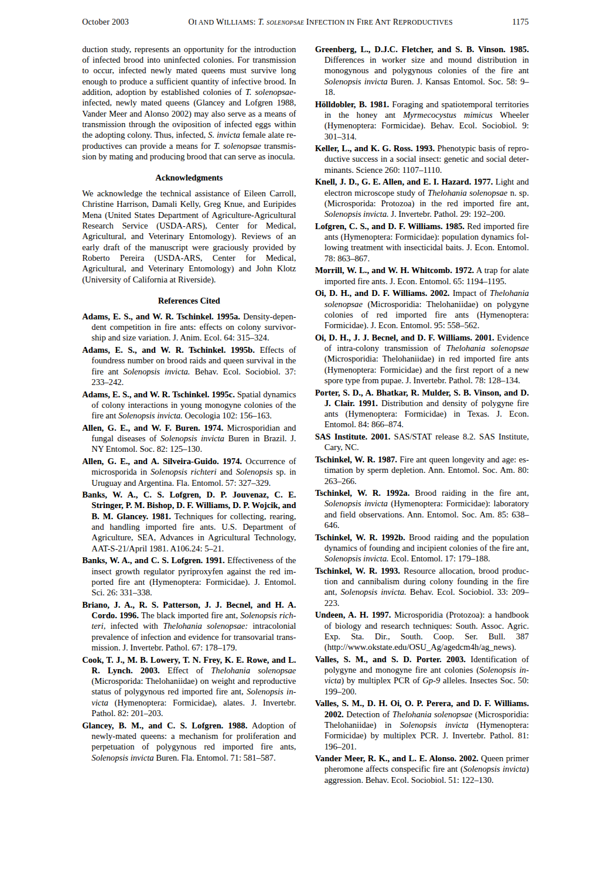October 2003 OI AND WILLIAMS: T. solenopsae INFECTION IN FIRE ANT REPRODUCTIVES 1175
duction study, represents an opportunity for the introduction of infected brood into uninfected colonies. For transmission to occur, infected newly mated queens must survive long enough to produce a sufficient quantity of infective brood. In addition, adoption by established colonies of T. solenopsae-infected, newly mated queens (Glancey and Lofgren 1988, Vander Meer and Alonso 2002) may also serve as a means of transmission through the oviposition of infected eggs within the adopting colony. Thus, infected, S. invicta female alate reproductives can provide a means for T. solenopsae transmission by mating and producing brood that can serve as inocula.
Acknowledgments
We acknowledge the technical assistance of Eileen Carroll, Christine Harrison, Damali Kelly, Greg Knue, and Euripides Mena (United States Department of Agriculture-Agricultural Research Service (USDA-ARS), Center for Medical, Agricultural, and Veterinary Entomology). Reviews of an early draft of the manuscript were graciously provided by Roberto Pereira (USDA-ARS, Center for Medical, Agricultural, and Veterinary Entomology) and John Klotz (University of California at Riverside).
References Cited
Adams, E. S., and W. R. Tschinkel. 1995a. Density-dependent competition in fire ants: effects on colony survivorship and size variation. J. Anim. Ecol. 64: 315–324.
Adams, E. S., and W. R. Tschinkel. 1995b. Effects of foundress number on brood raids and queen survival in the fire ant Solenopsis invicta. Behav. Ecol. Sociobiol. 37: 233–242.
Adams, E. S., and W. R. Tschinkel. 1995c. Spatial dynamics of colony interactions in young monogyne colonies of the fire ant Solenopsis invicta. Oecologia 102: 156–163.
Allen, G. E., and W. F. Buren. 1974. Microsporidian and fungal diseases of Solenopsis invicta Buren in Brazil. J. NY Entomol. Soc. 82: 125–130.
Allen, G. E., and A. Silveira-Guido. 1974. Occurrence of microsporida in Solenopsis richteri and Solenopsis sp. in Uruguay and Argentina. Fla. Entomol. 57: 327–329.
Banks, W. A., C. S. Lofgren, D. P. Jouvenaz, C. E. Stringer, P. M. Bishop, D. F. Williams, D. P. Wojcik, and B. M. Glancey. 1981. Techniques for collecting, rearing, and handling imported fire ants. U.S. Department of Agriculture, SEA, Advances in Agricultural Technology, AAT-S-21/April 1981. A106.24: 5–21.
Banks, W. A., and C. S. Lofgren. 1991. Effectiveness of the insect growth regulator pyriproxyfen against the red imported fire ant (Hymenoptera: Formicidae). J. Entomol. Sci. 26: 331–338.
Briano, J. A., R. S. Patterson, J. J. Becnel, and H. A. Cordo. 1996. The black imported fire ant, Solenopsis richteri, infected with Thelohania solenopsae: intracolonial prevalence of infection and evidence for transovarial transmission. J. Invertebr. Pathol. 67: 178–179.
Cook, T. J., M. B. Lowery, T. N. Frey, K. E. Rowe, and L. R. Lynch. 2003. Effect of Thelohania solenopsae (Microsporida: Thelohaniidae) on weight and reproductive status of polygynous red imported fire ant, Solenopsis invicta (Hymenoptera: Formicidae), alates. J. Invertebr. Pathol. 82: 201–203.
Glancey, B. M., and C. S. Lofgren. 1988. Adoption of newly-mated queens: a mechanism for proliferation and perpetuation of polygynous red imported fire ants, Solenopsis invicta Buren. Fla. Entomol. 71: 581–587.
Greenberg, L., D.J.C. Fletcher, and S. B. Vinson. 1985. Differences in worker size and mound distribution in monogynous and polygynous colonies of the fire ant Solenopsis invicta Buren. J. Kansas Entomol. Soc. 58: 9–18.
Hölldobler, B. 1981. Foraging and spatiotemporal territories in the honey ant Myrmecocystus mimicus Wheeler (Hymenoptera: Formicidae). Behav. Ecol. Sociobiol. 9: 301–314.
Keller, L., and K. G. Ross. 1993. Phenotypic basis of reproductive success in a social insect: genetic and social determinants. Science 260: 1107–1110.
Knell, J. D., G. E. Allen, and E. I. Hazard. 1977. Light and electron microscope study of Thelohania solenopsae n. sp. (Microsporida: Protozoa) in the red imported fire ant, Solenopsis invicta. J. Invertebr. Pathol. 29: 192–200.
Lofgren, C. S., and D. F. Williams. 1985. Red imported fire ants (Hymenoptera: Formicidae): population dynamics following treatment with insecticidal baits. J. Econ. Entomol. 78: 863–867.
Morrill, W. L., and W. H. Whitcomb. 1972. A trap for alate imported fire ants. J. Econ. Entomol. 65: 1194–1195.
Oi, D. H., and D. F. Williams. 2002. Impact of Thelohania solenopsae (Microsporidia: Thelohaniidae) on polygyne colonies of red imported fire ants (Hymenoptera: Formicidae). J. Econ. Entomol. 95: 558–562.
Oi, D. H., J. J. Becnel, and D. F. Williams. 2001. Evidence of intra-colony transmission of Thelohania solenopsae (Microsporidia: Thelohaniidae) in red imported fire ants (Hymenoptera: Formicidae) and the first report of a new spore type from pupae. J. Invertebr. Pathol. 78: 128–134.
Porter, S. D., A. Bhatkar, R. Mulder, S. B. Vinson, and D. J. Clair. 1991. Distribution and density of polygyne fire ants (Hymenoptera: Formicidae) in Texas. J. Econ. Entomol. 84: 866–874.
SAS Institute. 2001. SAS/STAT release 8.2. SAS Institute, Cary, NC.
Tschinkel, W. R. 1987. Fire ant queen longevity and age: estimation by sperm depletion. Ann. Entomol. Soc. Am. 80: 263–266.
Tschinkel, W. R. 1992a. Brood raiding in the fire ant, Solenopsis invicta (Hymenoptera: Formicidae): laboratory and field observations. Ann. Entomol. Soc. Am. 85: 638–646.
Tschinkel, W. R. 1992b. Brood raiding and the population dynamics of founding and incipient colonies of the fire ant, Solenopsis invicta. Ecol. Entomol. 17: 179–188.
Tschinkel, W. R. 1993. Resource allocation, brood production and cannibalism during colony founding in the fire ant, Solenopsis invicta. Behav. Ecol. Sociobiol. 33: 209–223.
Undeen, A. H. 1997. Microsporidia (Protozoa): a handbook of biology and research techniques: South. Assoc. Agric. Exp. Sta. Dir., South. Coop. Ser. Bull. 387 (http://www.okstate.edu/OSU_Ag/agedcm4h/ag_news).
Valles, S. M., and S. D. Porter. 2003. Identification of polygyne and monogyne fire ant colonies (Solenopsis invicta) by multiplex PCR of Gp-9 alleles. Insectes Soc. 50: 199–200.
Valles, S. M., D. H. Oi, O. P. Perera, and D. F. Williams. 2002. Detection of Thelohania solenopsae (Microsporidia: Thelohaniidae) in Solenopsis invicta (Hymenoptera: Formicidae) by multiplex PCR. J. Invertebr. Pathol. 81: 196–201.
Vander Meer, R. K., and L. E. Alonso. 2002. Queen primer pheromone affects conspecific fire ant (Solenopsis invicta) aggression. Behav. Ecol. Sociobiol. 51: 122–130.